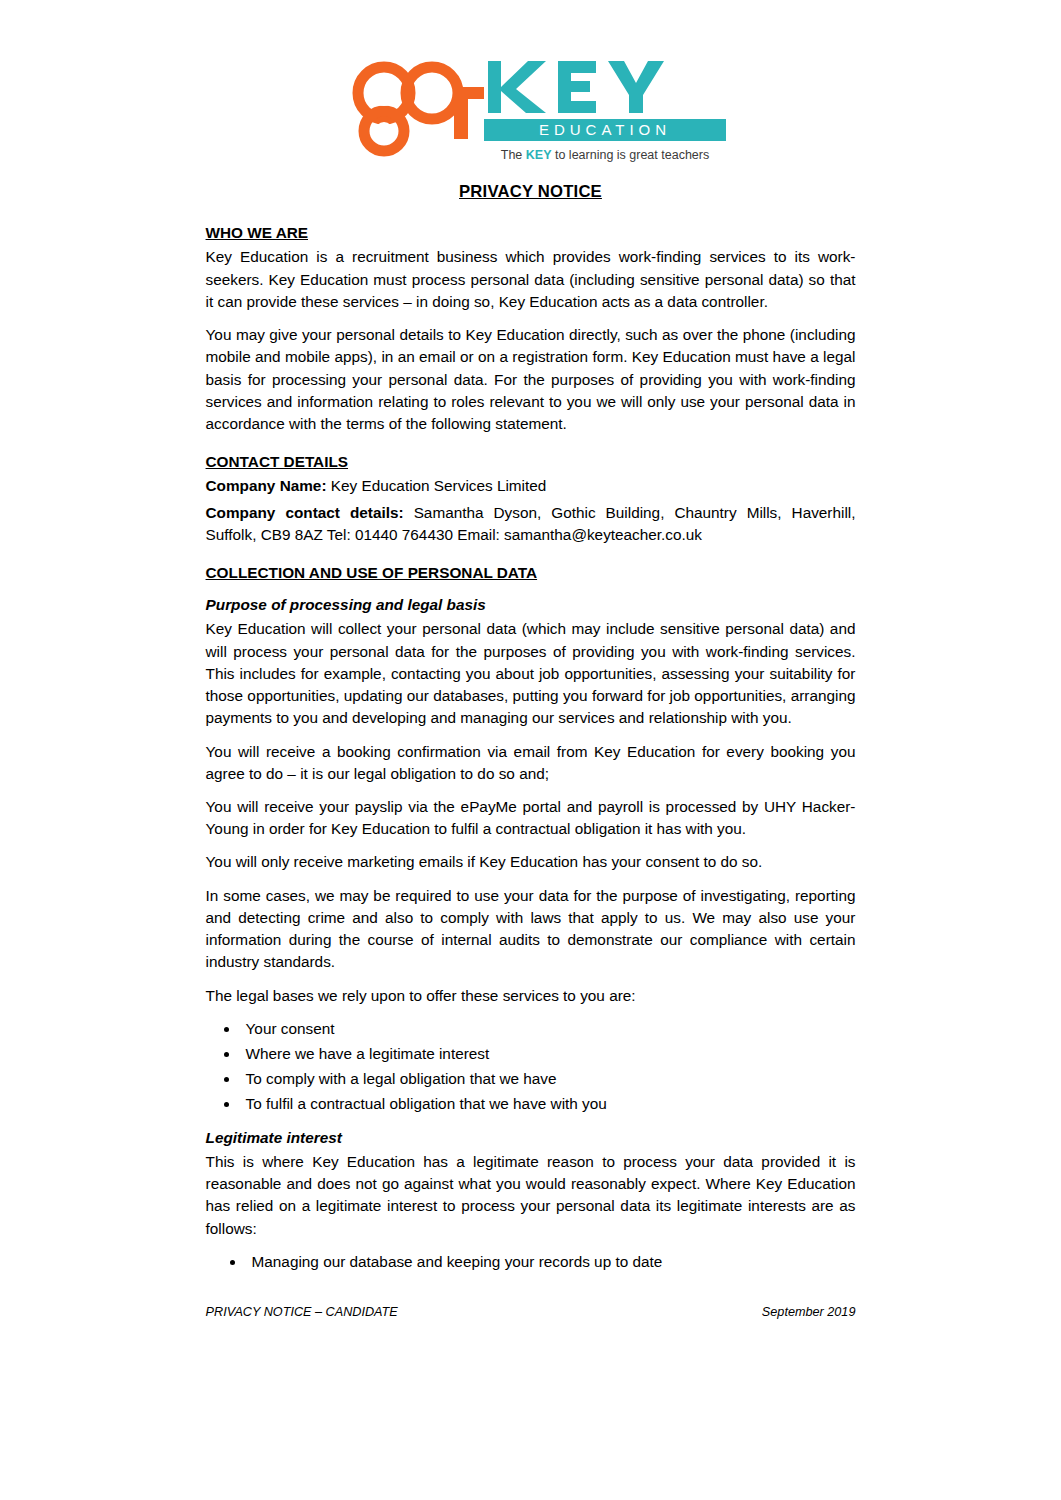EDUCATION The KEY to learning is great teachers
PRIVACY NOTICE
WHO WE ARE
Key Education is a recruitment business which provides work-finding services to its work-seekers. Key Education must process personal data (including sensitive personal data) so that it can provide these services – in doing so, Key Education acts as a data controller.
You may give your personal details to Key Education directly, such as over the phone (including mobile and mobile apps), in an email or on a registration form. Key Education must have a legal basis for processing your personal data. For the purposes of providing you with work-finding services and information relating to roles relevant to you we will only use your personal data in accordance with the terms of the following statement.
CONTACT DETAILS
Company Name: Key Education Services Limited
Company contact details: Samantha Dyson, Gothic Building, Chauntry Mills, Haverhill, Suffolk, CB9 8AZ Tel: 01440 764430 Email: samantha@keyteacher.co.uk
COLLECTION AND USE OF PERSONAL DATA
Purpose of processing and legal basis
Key Education will collect your personal data (which may include sensitive personal data) and will process your personal data for the purposes of providing you with work-finding services. This includes for example, contacting you about job opportunities, assessing your suitability for those opportunities, updating our databases, putting you forward for job opportunities, arranging payments to you and developing and managing our services and relationship with you.
You will receive a booking confirmation via email from Key Education for every booking you agree to do – it is our legal obligation to do so and;
You will receive your payslip via the ePayMe portal and payroll is processed by UHY Hacker-Young in order for Key Education to fulfil a contractual obligation it has with you.
You will only receive marketing emails if Key Education has your consent to do so.
In some cases, we may be required to use your data for the purpose of investigating, reporting and detecting crime and also to comply with laws that apply to us. We may also use your information during the course of internal audits to demonstrate our compliance with certain industry standards.
The legal bases we rely upon to offer these services to you are:
Your consent
Where we have a legitimate interest
To comply with a legal obligation that we have
To fulfil a contractual obligation that we have with you
Legitimate interest
This is where Key Education has a legitimate reason to process your data provided it is reasonable and does not go against what you would reasonably expect. Where Key Education has relied on a legitimate interest to process your personal data its legitimate interests are as follows:
Managing our database and keeping your records up to date
PRIVACY NOTICE – CANDIDATE September 2019